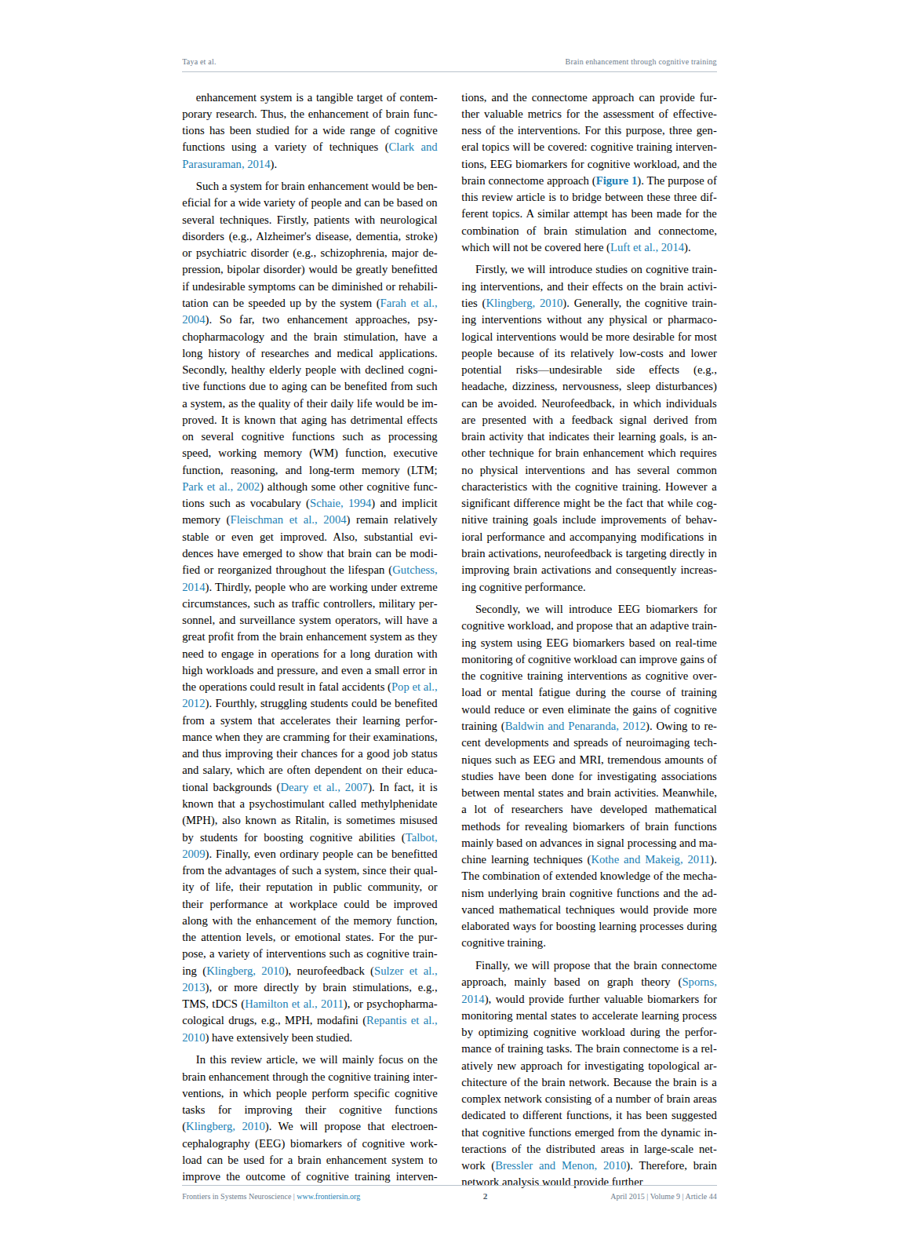Taya et al. Brain enhancement through cognitive training
enhancement system is a tangible target of contemporary research. Thus, the enhancement of brain functions has been studied for a wide range of cognitive functions using a variety of techniques (Clark and Parasuraman, 2014).
Such a system for brain enhancement would be beneficial for a wide variety of people and can be based on several techniques. Firstly, patients with neurological disorders (e.g., Alzheimer's disease, dementia, stroke) or psychiatric disorder (e.g., schizophrenia, major depression, bipolar disorder) would be greatly benefitted if undesirable symptoms can be diminished or rehabilitation can be speeded up by the system (Farah et al., 2004). So far, two enhancement approaches, psychopharmacology and the brain stimulation, have a long history of researches and medical applications. Secondly, healthy elderly people with declined cognitive functions due to aging can be benefited from such a system, as the quality of their daily life would be improved. It is known that aging has detrimental effects on several cognitive functions such as processing speed, working memory (WM) function, executive function, reasoning, and long-term memory (LTM; Park et al., 2002) although some other cognitive functions such as vocabulary (Schaie, 1994) and implicit memory (Fleischman et al., 2004) remain relatively stable or even get improved. Also, substantial evidences have emerged to show that brain can be modified or reorganized throughout the lifespan (Gutchess, 2014). Thirdly, people who are working under extreme circumstances, such as traffic controllers, military personnel, and surveillance system operators, will have a great profit from the brain enhancement system as they need to engage in operations for a long duration with high workloads and pressure, and even a small error in the operations could result in fatal accidents (Pop et al., 2012). Fourthly, struggling students could be benefited from a system that accelerates their learning performance when they are cramming for their examinations, and thus improving their chances for a good job status and salary, which are often dependent on their educational backgrounds (Deary et al., 2007). In fact, it is known that a psychostimulant called methylphenidate (MPH), also known as Ritalin, is sometimes misused by students for boosting cognitive abilities (Talbot, 2009). Finally, even ordinary people can be benefitted from the advantages of such a system, since their quality of life, their reputation in public community, or their performance at workplace could be improved along with the enhancement of the memory function, the attention levels, or emotional states. For the purpose, a variety of interventions such as cognitive training (Klingberg, 2010), neurofeedback (Sulzer et al., 2013), or more directly by brain stimulations, e.g., TMS, tDCS (Hamilton et al., 2011), or psychopharmacological drugs, e.g., MPH, modafini (Repantis et al., 2010) have extensively been studied.
In this review article, we will mainly focus on the brain enhancement through the cognitive training interventions, in which people perform specific cognitive tasks for improving their cognitive functions (Klingberg, 2010). We will propose that electroencephalography (EEG) biomarkers of cognitive workload can be used for a brain enhancement system to improve the outcome of cognitive training interventions, and the connectome approach can provide further valuable metrics for the assessment of effectiveness of the interventions. For this purpose, three general topics will be covered: cognitive training interventions, EEG biomarkers for cognitive workload, and the brain connectome approach (Figure 1). The purpose of this review article is to bridge between these three different topics. A similar attempt has been made for the combination of brain stimulation and connectome, which will not be covered here (Luft et al., 2014).
Firstly, we will introduce studies on cognitive training interventions, and their effects on the brain activities (Klingberg, 2010). Generally, the cognitive training interventions without any physical or pharmacological interventions would be more desirable for most people because of its relatively low-costs and lower potential risks—undesirable side effects (e.g., headache, dizziness, nervousness, sleep disturbances) can be avoided. Neurofeedback, in which individuals are presented with a feedback signal derived from brain activity that indicates their learning goals, is another technique for brain enhancement which requires no physical interventions and has several common characteristics with the cognitive training. However a significant difference might be the fact that while cognitive training goals include improvements of behavioral performance and accompanying modifications in brain activations, neurofeedback is targeting directly in improving brain activations and consequently increasing cognitive performance.
Secondly, we will introduce EEG biomarkers for cognitive workload, and propose that an adaptive training system using EEG biomarkers based on real-time monitoring of cognitive workload can improve gains of the cognitive training interventions as cognitive overload or mental fatigue during the course of training would reduce or even eliminate the gains of cognitive training (Baldwin and Penaranda, 2012). Owing to recent developments and spreads of neuroimaging techniques such as EEG and MRI, tremendous amounts of studies have been done for investigating associations between mental states and brain activities. Meanwhile, a lot of researchers have developed mathematical methods for revealing biomarkers of brain functions mainly based on advances in signal processing and machine learning techniques (Kothe and Makeig, 2011). The combination of extended knowledge of the mechanism underlying brain cognitive functions and the advanced mathematical techniques would provide more elaborated ways for boosting learning processes during cognitive training.
Finally, we will propose that the brain connectome approach, mainly based on graph theory (Sporns, 2014), would provide further valuable biomarkers for monitoring mental states to accelerate learning process by optimizing cognitive workload during the performance of training tasks. The brain connectome is a relatively new approach for investigating topological architecture of the brain network. Because the brain is a complex network consisting of a number of brain areas dedicated to different functions, it has been suggested that cognitive functions emerged from the dynamic interactions of the distributed areas in large-scale network (Bressler and Menon, 2010). Therefore, brain network analysis would provide further
Frontiers in Systems Neuroscience | www.frontiersin.org 2 April 2015 | Volume 9 | Article 44